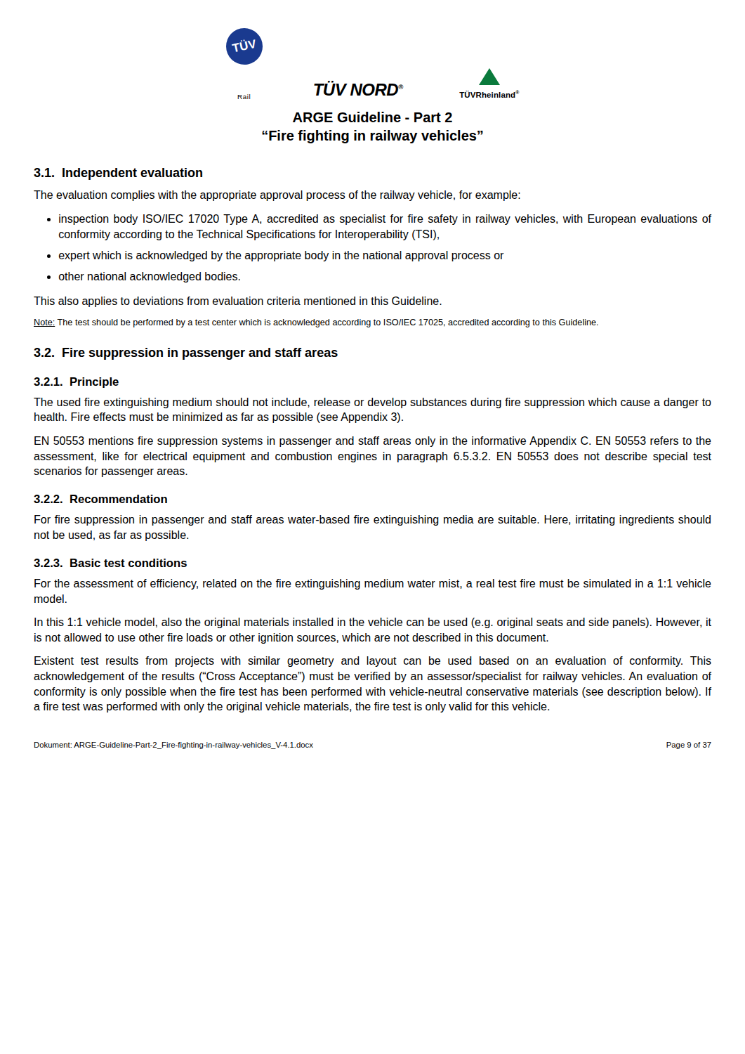TÜV
SÜD
Rail
TÜV NORD
TÜVRheinland®
ARGE Guideline - Part 2
“Fire fighting in railway vehicles”
3.1. Independent evaluation
The evaluation complies with the appropriate approval process of the railway vehicle, for example:
inspection body ISO/IEC 17020 Type A, accredited as specialist for fire safety in railway vehicles, with European evaluations of conformity according to the Technical Specifications for Interoperability (TSI),
expert which is acknowledged by the appropriate body in the national approval process or
other national acknowledged bodies.
This also applies to deviations from evaluation criteria mentioned in this Guideline.
Note: The test should be performed by a test center which is acknowledged according to ISO/IEC 17025, accredited according to this Guideline.
3.2. Fire suppression in passenger and staff areas
3.2.1. Principle
The used fire extinguishing medium should not include, release or develop substances during fire suppression which cause a danger to health. Fire effects must be minimized as far as possible (see Appendix 3).
EN 50553 mentions fire suppression systems in passenger and staff areas only in the informative Appendix C. EN 50553 refers to the assessment, like for electrical equipment and combustion engines in paragraph 6.5.3.2. EN 50553 does not describe special test scenarios for passenger areas.
3.2.2. Recommendation
For fire suppression in passenger and staff areas water-based fire extinguishing media are suitable. Here, irritating ingredients should not be used, as far as possible.
3.2.3. Basic test conditions
For the assessment of efficiency, related on the fire extinguishing medium water mist, a real test fire must be simulated in a 1:1 vehicle model.
In this 1:1 vehicle model, also the original materials installed in the vehicle can be used (e.g. original seats and side panels). However, it is not allowed to use other fire loads or other ignition sources, which are not described in this document.
Existent test results from projects with similar geometry and layout can be used based on an evaluation of conformity. This acknowledgement of the results (“Cross Acceptance”) must be verified by an assessor/specialist for railway vehicles. An evaluation of conformity is only possible when the fire test has been performed with vehicle-neutral conservative materials (see description below). If a fire test was performed with only the original vehicle materials, the fire test is only valid for this vehicle.
Dokument: ARGE-Guideline-Part-2_Fire-fighting-in-railway-vehicles_V-4.1.docx Page 9 of 37